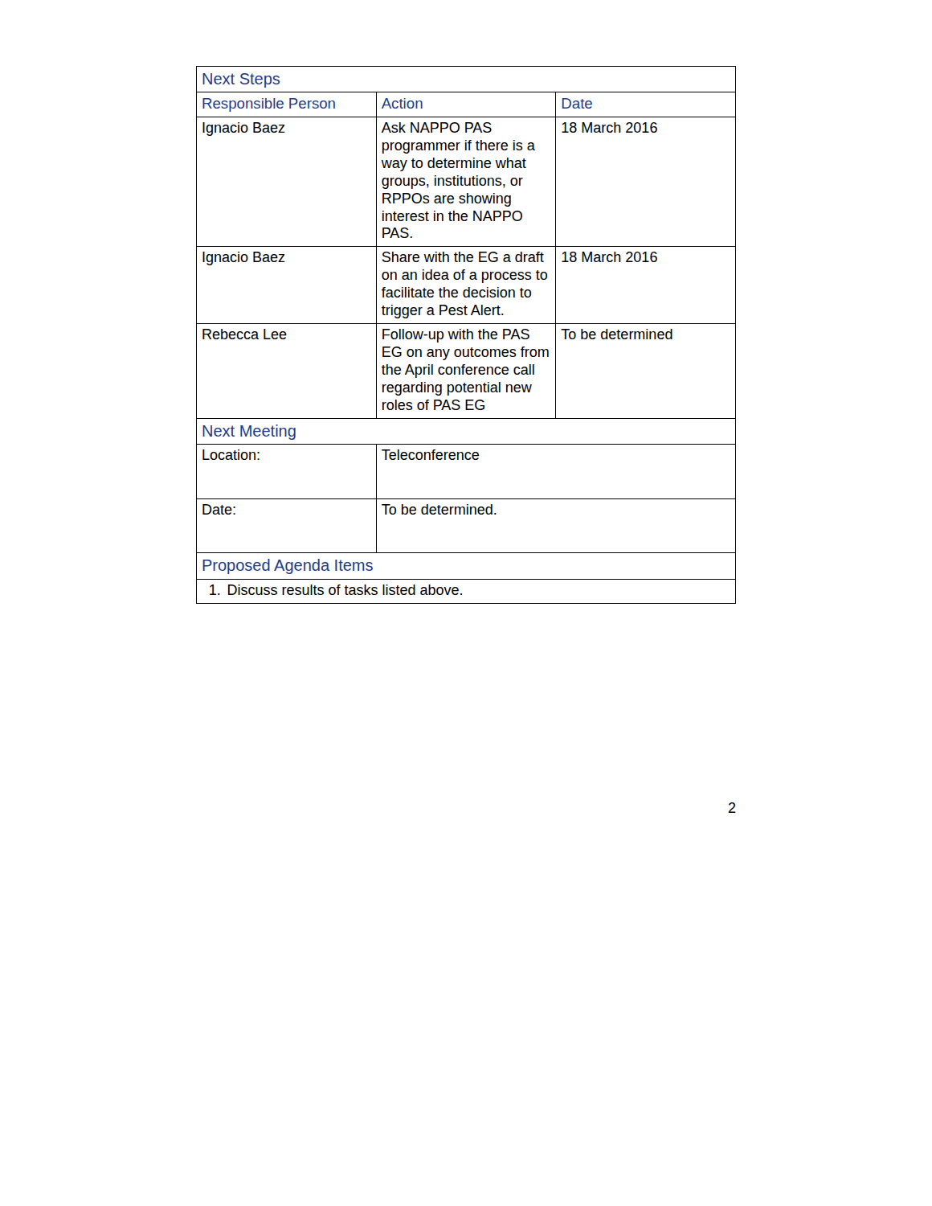| Next Steps |
| Responsible Person | Action | Date |
| Ignacio Baez | Ask NAPPO PAS programmer if there is a way to determine what groups, institutions, or RPPOs are showing interest in the NAPPO PAS. | 18 March 2016 |
| Ignacio Baez | Share with the EG a draft on an idea of a process to facilitate the decision to trigger a Pest Alert. | 18 March 2016 |
| Rebecca Lee | Follow-up with the PAS EG on any outcomes from the April conference call regarding potential new roles of PAS EG | To be determined |
| Next Meeting |
| Location: | Teleconference |
| Date: | To be determined. |
| Proposed Agenda Items |
| Discuss results of tasks listed above. |
2